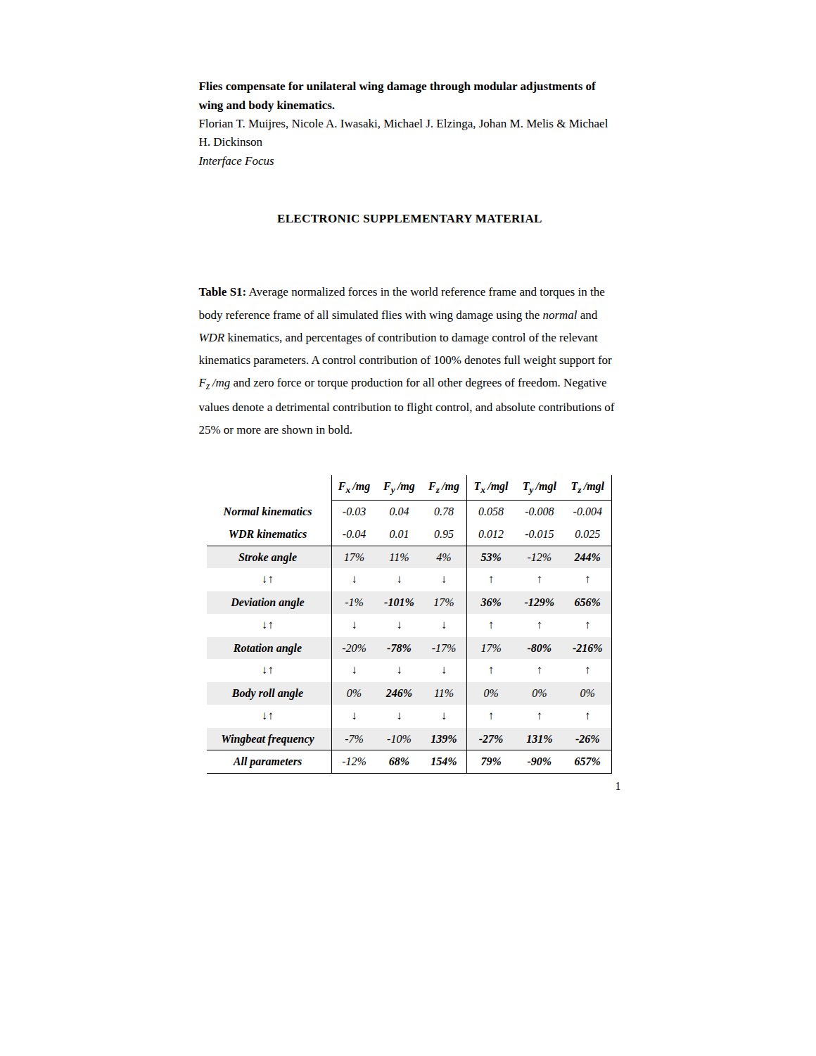Flies compensate for unilateral wing damage through modular adjustments of wing and body kinematics.
Florian T. Muijres, Nicole A. Iwasaki, Michael J. Elzinga, Johan M. Melis & Michael H. Dickinson
Interface Focus
ELECTRONIC SUPPLEMENTARY MATERIAL
Table S1: Average normalized forces in the world reference frame and torques in the body reference frame of all simulated flies with wing damage using the normal and WDR kinematics, and percentages of contribution to damage control of the relevant kinematics parameters. A control contribution of 100% denotes full weight support for Fz /mg and zero force or torque production for all other degrees of freedom. Negative values denote a detrimental contribution to flight control, and absolute contributions of 25% or more are shown in bold.
| | F x /mg | F y /mg | F z /mg | T x /mgl | T y /mgl | T z /mgl |
| --- | --- | --- | --- | --- | --- | --- |
| Normal kinematics | -0.03 | 0.04 | 0.78 | 0.058 | -0.008 | -0.004 |
| WDR kinematics | -0.04 | 0.01 | 0.95 | 0.012 | -0.015 | 0.025 |
| Stroke angle | 17% | 11% | 4% | 53% | -12% | 244% |
| ↓↑ | ↓ | ↓ | ↓ | ↑ | ↑ | ↑ |
| Deviation angle | -1% | -101% | 17% | 36% | -129% | 656% |
| ↓↑ | ↓ | ↓ | ↓ | ↑ | ↑ | ↑ |
| Rotation angle | -20% | -78% | -17% | 17% | -80% | -216% |
| ↓↑ | ↓ | ↓ | ↓ | ↑ | ↑ | ↑ |
| Body roll angle | 0% | 246% | 11% | 0% | 0% | 0% |
| ↓↑ | ↓ | ↓ | ↓ | ↑ | ↑ | ↑ |
| Wingbeat frequency | -7% | -10% | 139% | -27% | 131% | -26% |
| All parameters | -12% | 68% | 154% | 79% | -90% | 657% |
1